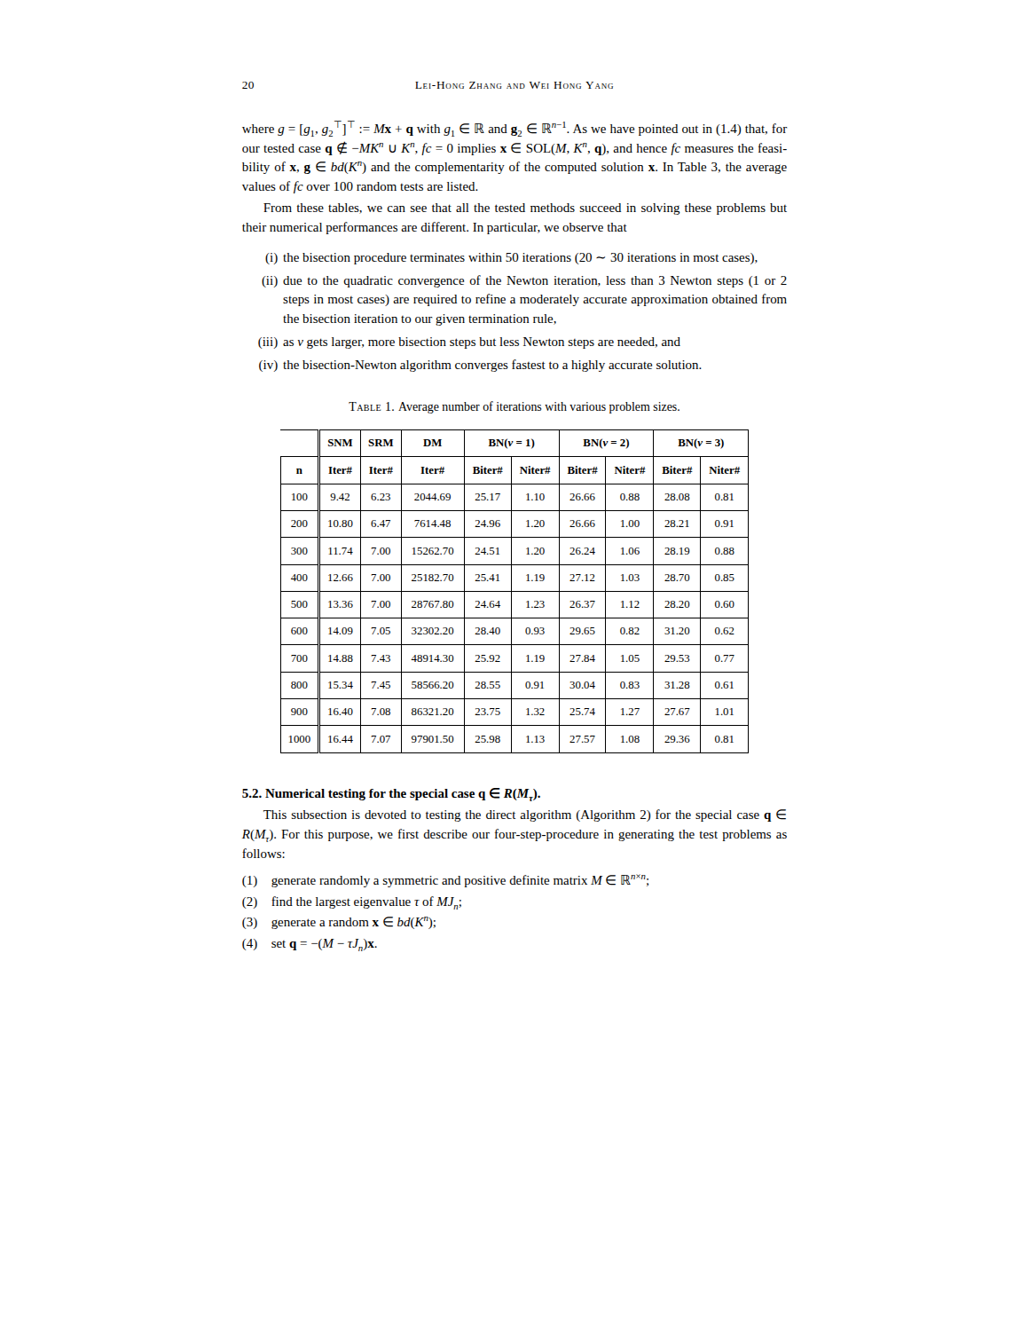20
Lei-Hong Zhang and Wei Hong Yang
where g = [g1, g2⊤]⊤ := Mx + q with g1 ∈ ℝ and g2 ∈ ℝn−1. As we have pointed out in (1.4) that, for our tested case q ∉ −MKn ∪ Kn, fc = 0 implies x ∈ SOL(M, Kn, q), and hence fc measures the feasibility of x, g ∈ bd(Kn) and the complementarity of the computed solution x. In Table 3, the average values of fc over 100 random tests are listed.
From these tables, we can see that all the tested methods succeed in solving these problems but their numerical performances are different. In particular, we observe that
(i) the bisection procedure terminates within 50 iterations (20 ∼ 30 iterations in most cases),
(ii) due to the quadratic convergence of the Newton iteration, less than 3 Newton steps (1 or 2 steps in most cases) are required to refine a moderately accurate approximation obtained from the bisection iteration to our given termination rule,
(iii) as ν gets larger, more bisection steps but less Newton steps are needed, and
(iv) the bisection-Newton algorithm converges fastest to a highly accurate solution.
Table 1. Average number of iterations with various problem sizes.
| | SNM | SRM | DM | BN( ν = 1) | BN( ν = 2) | BN( ν = 3) |
| --- | --- | --- | --- | --- | --- | --- |
| n | Iter# | Iter# | Iter# | Biter# | Niter# | Biter# | Niter# | Biter# | Niter# |
| 100 | 9.42 | 6.23 | 2044.69 | 25.17 | 1.10 | 26.66 | 0.88 | 28.08 | 0.81 |
| 200 | 10.80 | 6.47 | 7614.48 | 24.96 | 1.20 | 26.66 | 1.00 | 28.21 | 0.91 |
| 300 | 11.74 | 7.00 | 15262.70 | 24.51 | 1.20 | 26.24 | 1.06 | 28.19 | 0.88 |
| 400 | 12.66 | 7.00 | 25182.70 | 25.41 | 1.19 | 27.12 | 1.03 | 28.70 | 0.85 |
| 500 | 13.36 | 7.00 | 28767.80 | 24.64 | 1.23 | 26.37 | 1.12 | 28.20 | 0.60 |
| 600 | 14.09 | 7.05 | 32302.20 | 28.40 | 0.93 | 29.65 | 0.82 | 31.20 | 0.62 |
| 700 | 14.88 | 7.43 | 48914.30 | 25.92 | 1.19 | 27.84 | 1.05 | 29.53 | 0.77 |
| 800 | 15.34 | 7.45 | 58566.20 | 28.55 | 0.91 | 30.04 | 0.83 | 31.28 | 0.61 |
| 900 | 16.40 | 7.08 | 86321.20 | 23.75 | 1.32 | 25.74 | 1.27 | 27.67 | 1.01 |
| 1000 | 16.44 | 7.07 | 97901.50 | 25.98 | 1.13 | 27.57 | 1.08 | 29.36 | 0.81 |
5.2. Numerical testing for the special case q ∈ R(Mτ).
This subsection is devoted to testing the direct algorithm (Algorithm 2) for the special case q ∈ R(Mτ). For this purpose, we first describe our four-step-procedure in generating the test problems as follows:
(1) generate randomly a symmetric and positive definite matrix M ∈ ℝn×n;
(2) find the largest eigenvalue τ of MJn;
(3) generate a random x ∈ bd(Kn);
(4) set q = −(M − τJn)x.